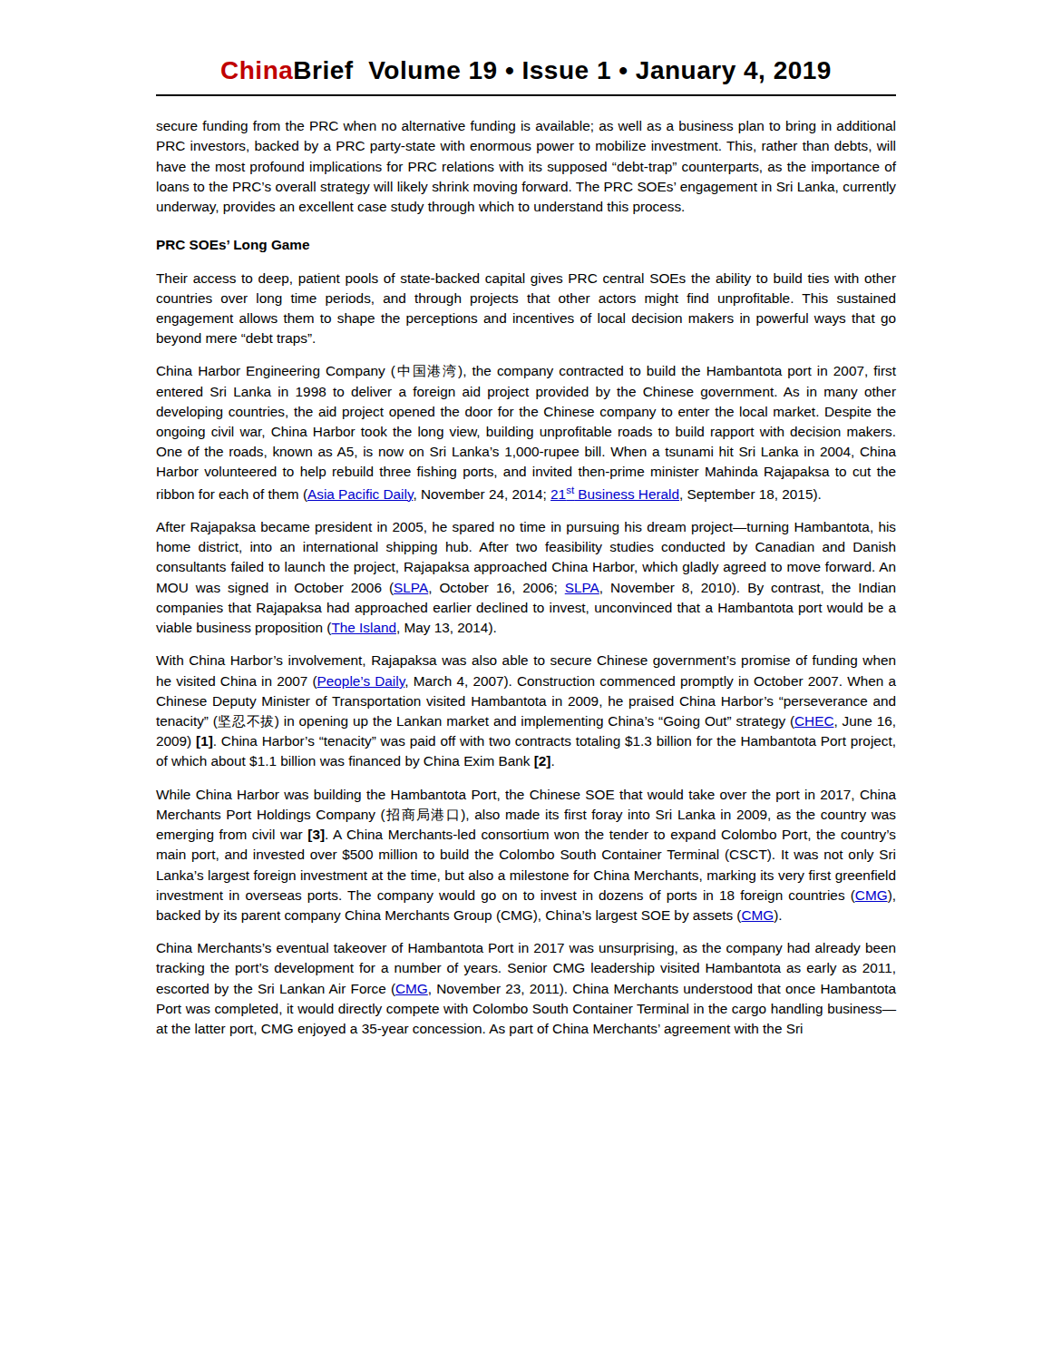China Brief Volume 19 • Issue 1 • January 4, 2019
secure funding from the PRC when no alternative funding is available; as well as a business plan to bring in additional PRC investors, backed by a PRC party-state with enormous power to mobilize investment. This, rather than debts, will have the most profound implications for PRC relations with its supposed “debt-trap” counterparts, as the importance of loans to the PRC’s overall strategy will likely shrink moving forward. The PRC SOEs’ engagement in Sri Lanka, currently underway, provides an excellent case study through which to understand this process.
PRC SOEs’ Long Game
Their access to deep, patient pools of state-backed capital gives PRC central SOEs the ability to build ties with other countries over long time periods, and through projects that other actors might find unprofitable. This sustained engagement allows them to shape the perceptions and incentives of local decision makers in powerful ways that go beyond mere “debt traps”.
China Harbor Engineering Company (中国港湾), the company contracted to build the Hambantota port in 2007, first entered Sri Lanka in 1998 to deliver a foreign aid project provided by the Chinese government. As in many other developing countries, the aid project opened the door for the Chinese company to enter the local market. Despite the ongoing civil war, China Harbor took the long view, building unprofitable roads to build rapport with decision makers. One of the roads, known as A5, is now on Sri Lanka’s 1,000-rupee bill. When a tsunami hit Sri Lanka in 2004, China Harbor volunteered to help rebuild three fishing ports, and invited then-prime minister Mahinda Rajapaksa to cut the ribbon for each of them (Asia Pacific Daily, November 24, 2014; 21st Business Herald, September 18, 2015).
After Rajapaksa became president in 2005, he spared no time in pursuing his dream project—turning Hambantota, his home district, into an international shipping hub. After two feasibility studies conducted by Canadian and Danish consultants failed to launch the project, Rajapaksa approached China Harbor, which gladly agreed to move forward. An MOU was signed in October 2006 (SLPA, October 16, 2006; SLPA, November 8, 2010). By contrast, the Indian companies that Rajapaksa had approached earlier declined to invest, unconvinced that a Hambantota port would be a viable business proposition (The Island, May 13, 2014).
With China Harbor’s involvement, Rajapaksa was also able to secure Chinese government’s promise of funding when he visited China in 2007 (People’s Daily, March 4, 2007). Construction commenced promptly in October 2007. When a Chinese Deputy Minister of Transportation visited Hambantota in 2009, he praised China Harbor’s “perseverance and tenacity” (坚忍不拔) in opening up the Lankan market and implementing China’s “Going Out” strategy (CHEC, June 16, 2009) [1]. China Harbor’s “tenacity” was paid off with two contracts totaling $1.3 billion for the Hambantota Port project, of which about $1.1 billion was financed by China Exim Bank [2].
While China Harbor was building the Hambantota Port, the Chinese SOE that would take over the port in 2017, China Merchants Port Holdings Company (招商局港口), also made its first foray into Sri Lanka in 2009, as the country was emerging from civil war [3]. A China Merchants-led consortium won the tender to expand Colombo Port, the country’s main port, and invested over $500 million to build the Colombo South Container Terminal (CSCT). It was not only Sri Lanka’s largest foreign investment at the time, but also a milestone for China Merchants, marking its very first greenfield investment in overseas ports. The company would go on to invest in dozens of ports in 18 foreign countries (CMG), backed by its parent company China Merchants Group (CMG), China’s largest SOE by assets (CMG).
China Merchants’s eventual takeover of Hambantota Port in 2017 was unsurprising, as the company had already been tracking the port’s development for a number of years. Senior CMG leadership visited Hambantota as early as 2011, escorted by the Sri Lankan Air Force (CMG, November 23, 2011). China Merchants understood that once Hambantota Port was completed, it would directly compete with Colombo South Container Terminal in the cargo handling business—at the latter port, CMG enjoyed a 35-year concession. As part of China Merchants’ agreement with the Sri